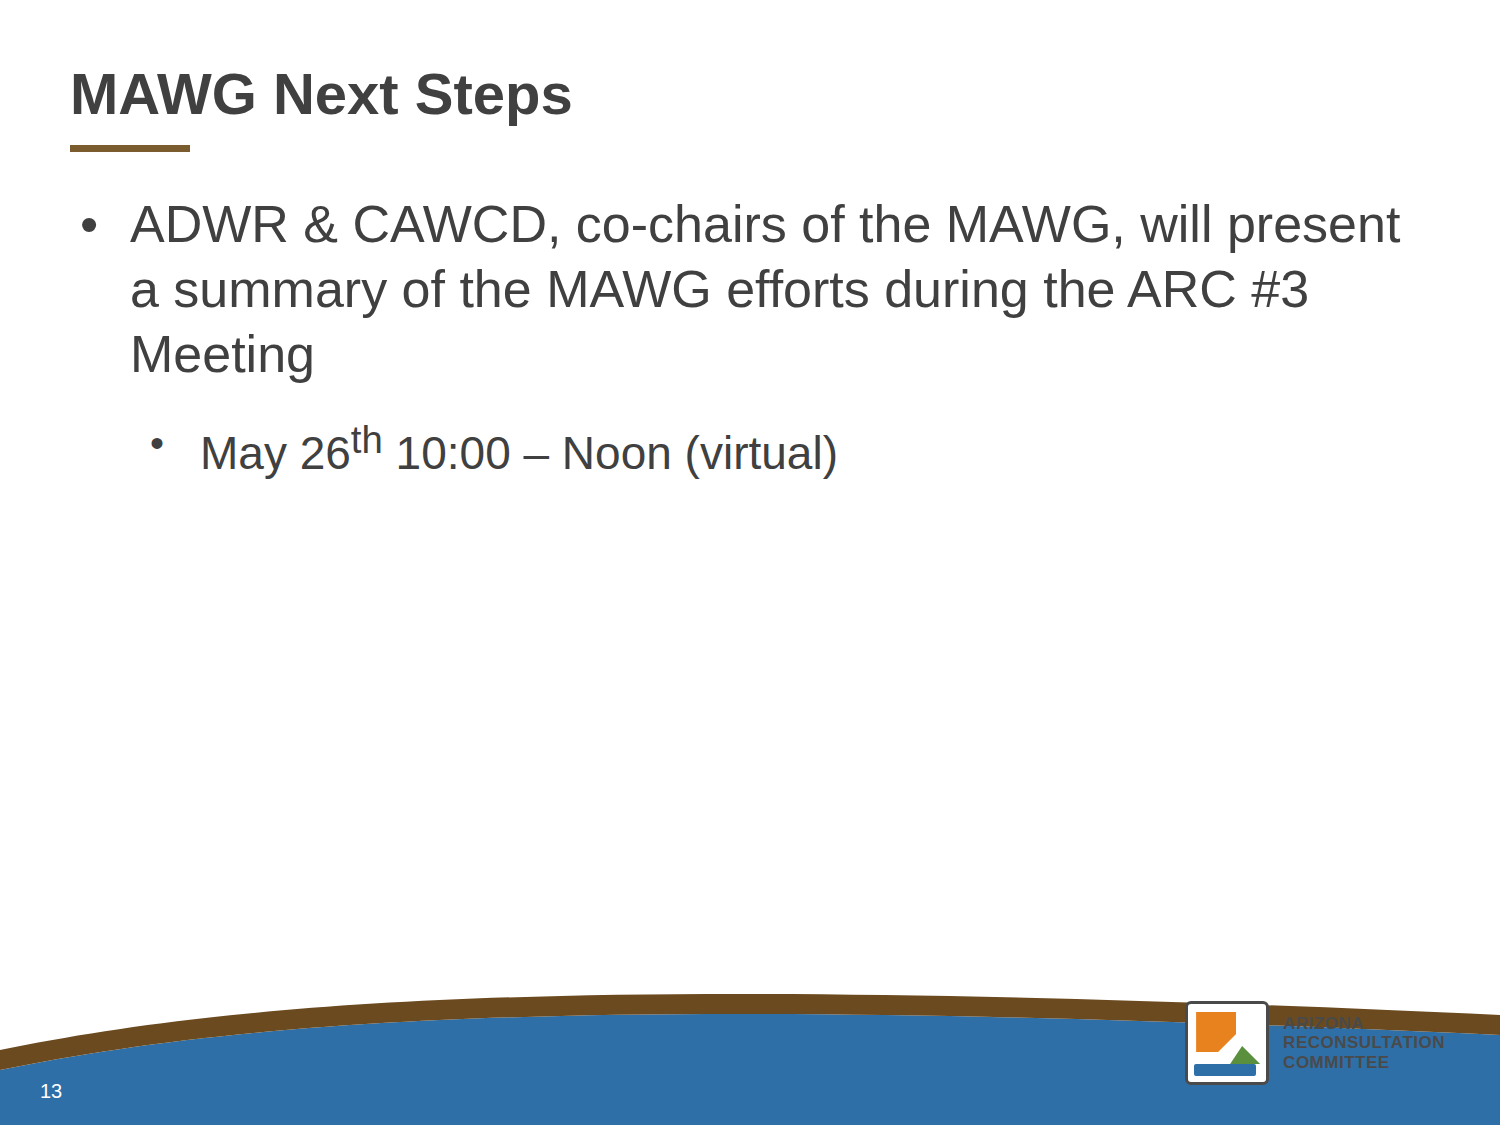MAWG Next Steps
ADWR & CAWCD, co-chairs of the MAWG, will present a summary of the MAWG efforts during the ARC #3 Meeting
May 26th 10:00 – Noon (virtual)
13
Arizona
Reconsultation
Committee